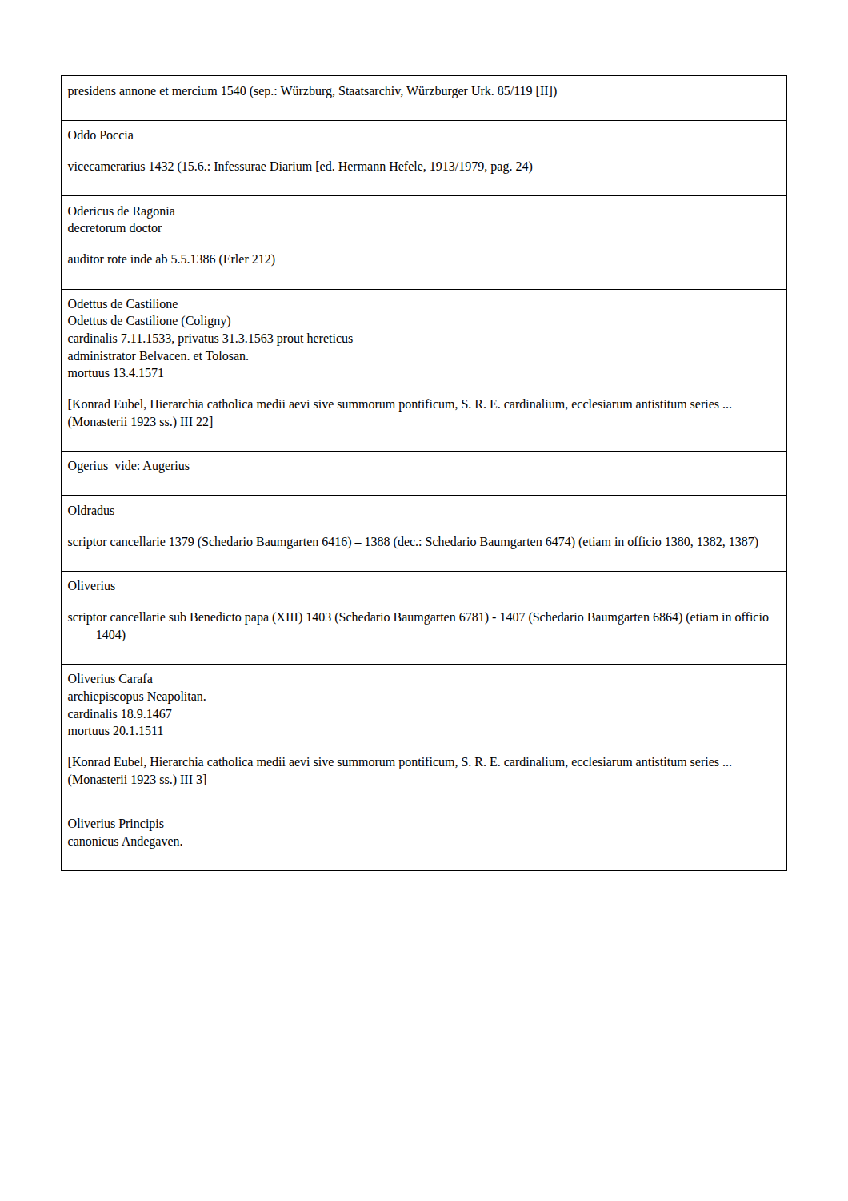| presidens annone et mercium 1540 (sep.: Würzburg, Staatsarchiv, Würzburger Urk. 85/119 [II]) |
| Oddo Poccia vicecamerarius 1432 (15.6.: Infessurae Diarium [ed. Hermann Hefele, 1913/1979, pag. 24) |
| Odericus de Ragonia decretorum doctor auditor rote inde ab 5.5.1386 (Erler 212) |
| Odettus de Castilione Odettus de Castilione (Coligny) cardinalis 7.11.1533, privatus 31.3.1563 prout hereticus administrator Belvacen. et Tolosan. mortuus 13.4.1571 [Konrad Eubel, Hierarchia catholica medii aevi sive summorum pontificum, S. R. E. cardinalium, ecclesiarum antistitum series ... (Monasterii 1923 ss.) III 22] |
| Ogerius vide: Augerius |
| Oldradus scriptor cancellarie 1379 (Schedario Baumgarten 6416) – 1388 (dec.: Schedario Baumgarten 6474) (etiam in officio 1380, 1382, 1387) |
| Oliverius scriptor cancellarie sub Benedicto papa (XIII) 1403 (Schedario Baumgarten 6781) - 1407 (Schedario Baumgarten 6864) (etiam in officio 1404) |
| Oliverius Carafa archiepiscopus Neapolitan. cardinalis 18.9.1467 mortuus 20.1.1511 [Konrad Eubel, Hierarchia catholica medii aevi sive summorum pontificum, S. R. E. cardinalium, ecclesiarum antistitum series ... (Monasterii 1923 ss.) III 3] |
| Oliverius Principis canonicus Andegaven. |